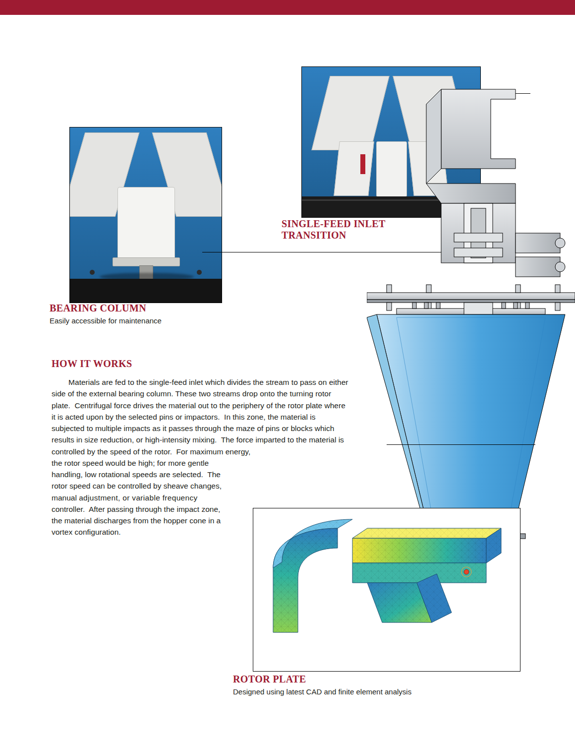Single-Feed Inlet
Transition
Bearing Column
Easily accessible for maintenance
How It Works
Materials are fed to the single-feed inlet which divides the stream to pass on either side of the external bearing column. These two streams drop onto the turning rotor plate. Centrifugal force drives the material out to the periphery of the rotor plate where it is acted upon by the selected pins or impactors. In this zone, the material is subjected to multiple impacts as it passes through the maze of pins or blocks which results in size reduction, or high-intensity mixing. The force imparted to the material is controlled by the speed of the rotor. For maximum energy,
the rotor speed would be high; for more gentle handling, low rotational speeds are selected. The rotor speed can be controlled by sheave changes, manual adjustment, or variable frequency controller. After passing through the impact zone, the material discharges from the hopper cone in a vortex configuration.
Rotor Plate
Designed using latest CAD and finite element analysis